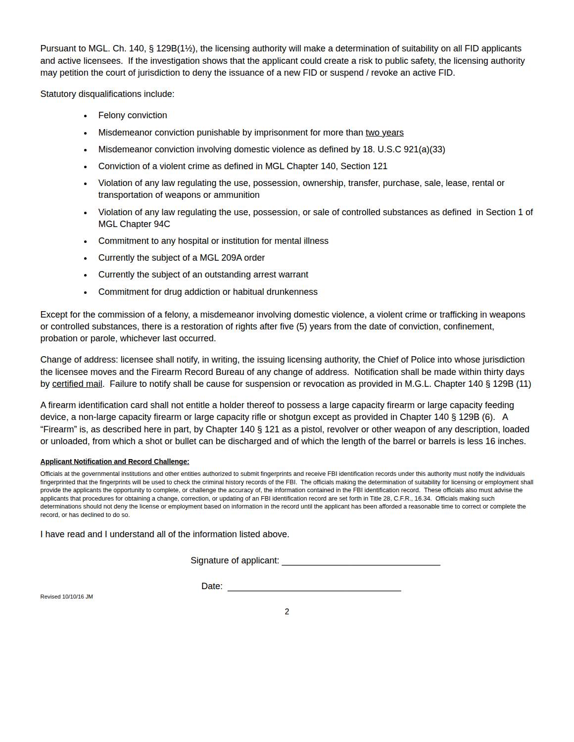Pursuant to MGL. Ch. 140, § 129B(1½), the licensing authority will make a determination of suitability on all FID applicants and active licensees. If the investigation shows that the applicant could create a risk to public safety, the licensing authority may petition the court of jurisdiction to deny the issuance of a new FID or suspend / revoke an active FID.
Statutory disqualifications include:
Felony conviction
Misdemeanor conviction punishable by imprisonment for more than two years
Misdemeanor conviction involving domestic violence as defined by 18. U.S.C 921(a)(33)
Conviction of a violent crime as defined in MGL Chapter 140, Section 121
Violation of any law regulating the use, possession, ownership, transfer, purchase, sale, lease, rental or transportation of weapons or ammunition
Violation of any law regulating the use, possession, or sale of controlled substances as defined in Section 1 of MGL Chapter 94C
Commitment to any hospital or institution for mental illness
Currently the subject of a MGL 209A order
Currently the subject of an outstanding arrest warrant
Commitment for drug addiction or habitual drunkenness
Except for the commission of a felony, a misdemeanor involving domestic violence, a violent crime or trafficking in weapons or controlled substances, there is a restoration of rights after five (5) years from the date of conviction, confinement, probation or parole, whichever last occurred.
Change of address: licensee shall notify, in writing, the issuing licensing authority, the Chief of Police into whose jurisdiction the licensee moves and the Firearm Record Bureau of any change of address. Notification shall be made within thirty days by certified mail. Failure to notify shall be cause for suspension or revocation as provided in M.G.L. Chapter 140 § 129B (11)
A firearm identification card shall not entitle a holder thereof to possess a large capacity firearm or large capacity feeding device, a non-large capacity firearm or large capacity rifle or shotgun except as provided in Chapter 140 § 129B (6). A “Firearm” is, as described here in part, by Chapter 140 § 121 as a pistol, revolver or other weapon of any description, loaded or unloaded, from which a shot or bullet can be discharged and of which the length of the barrel or barrels is less 16 inches.
Applicant Notification and Record Challenge:
Officials at the governmental institutions and other entities authorized to submit fingerprints and receive FBI identification records under this authority must notify the individuals fingerprinted that the fingerprints will be used to check the criminal history records of the FBI. The officials making the determination of suitability for licensing or employment shall provide the applicants the opportunity to complete, or challenge the accuracy of, the information contained in the FBI identification record. These officials also must advise the applicants that procedures for obtaining a change, correction, or updating of an FBI identification record are set forth in Title 28, C.F.R., 16.34. Officials making such determinations should not deny the license or employment based on information in the record until the applicant has been afforded a reasonable time to correct or complete the record, or has declined to do so.
I have read and I understand all of the information listed above.
Signature of applicant: ________________________________
Date: ___________________________________
Revised 10/10/16 JM
2